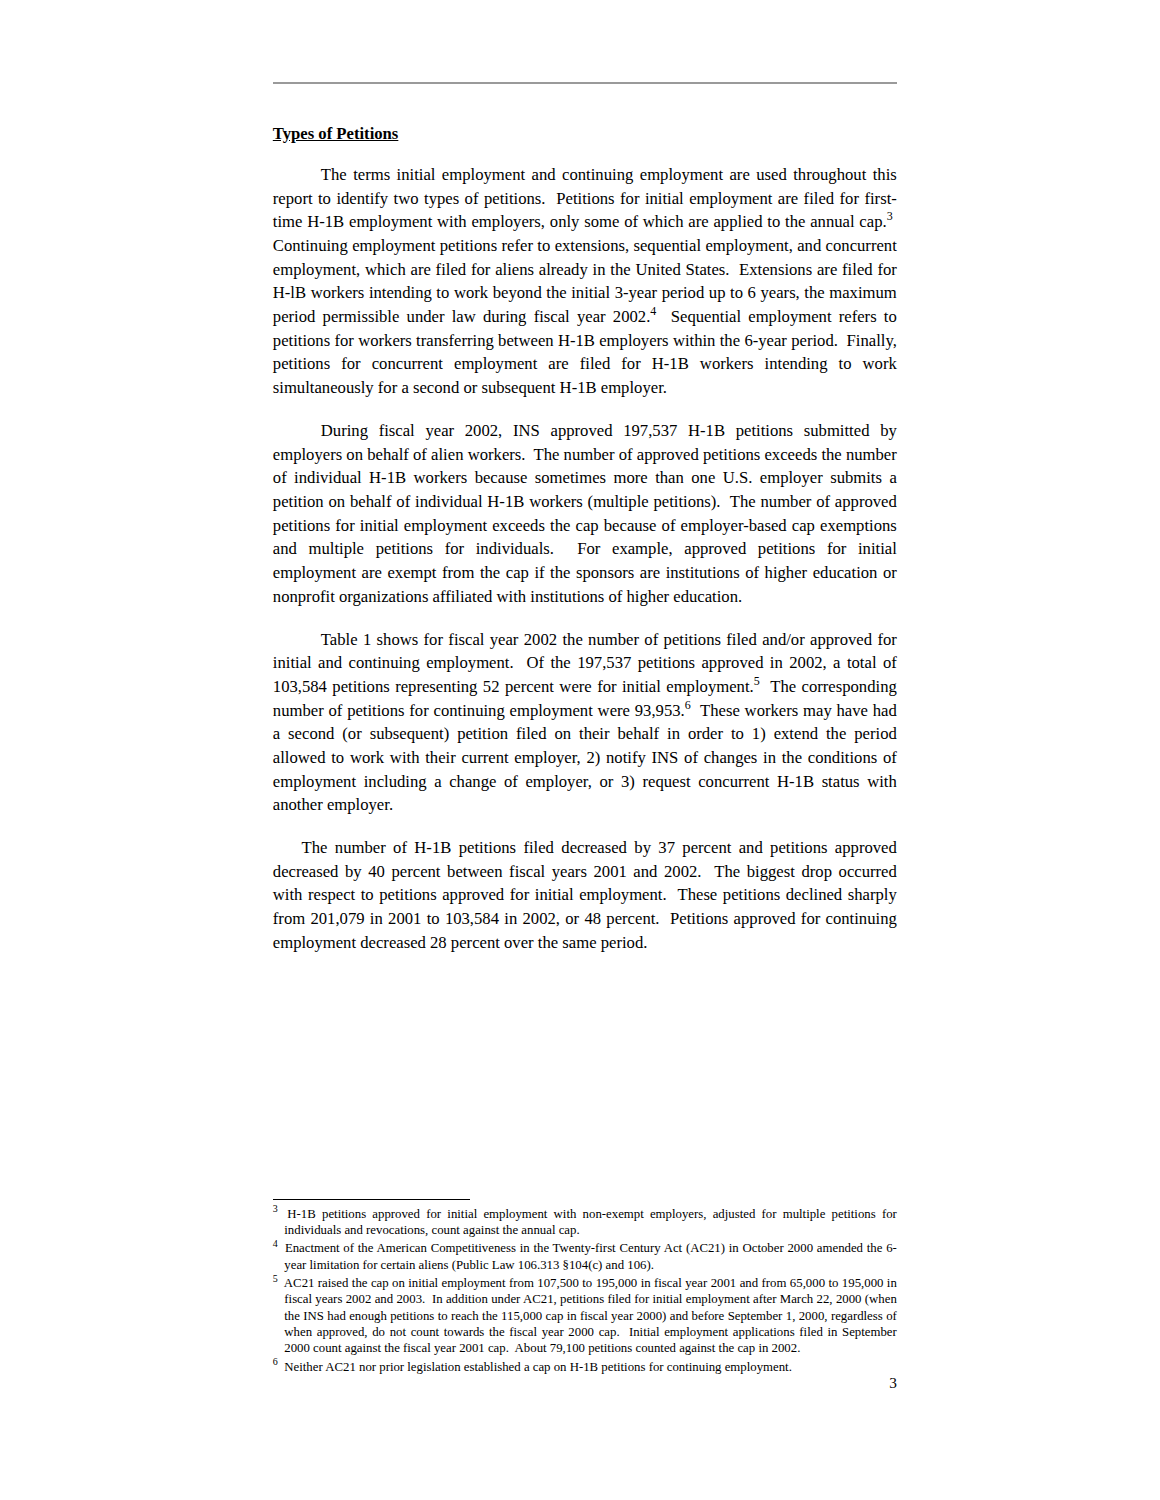Types of Petitions
The terms initial employment and continuing employment are used throughout this report to identify two types of petitions. Petitions for initial employment are filed for first-time H-1B employment with employers, only some of which are applied to the annual cap.3 Continuing employment petitions refer to extensions, sequential employment, and concurrent employment, which are filed for aliens already in the United States. Extensions are filed for H-lB workers intending to work beyond the initial 3-year period up to 6 years, the maximum period permissible under law during fiscal year 2002.4 Sequential employment refers to petitions for workers transferring between H-1B employers within the 6-year period. Finally, petitions for concurrent employment are filed for H-1B workers intending to work simultaneously for a second or subsequent H-1B employer.
During fiscal year 2002, INS approved 197,537 H-1B petitions submitted by employers on behalf of alien workers. The number of approved petitions exceeds the number of individual H-1B workers because sometimes more than one U.S. employer submits a petition on behalf of individual H-1B workers (multiple petitions). The number of approved petitions for initial employment exceeds the cap because of employer-based cap exemptions and multiple petitions for individuals. For example, approved petitions for initial employment are exempt from the cap if the sponsors are institutions of higher education or nonprofit organizations affiliated with institutions of higher education.
Table 1 shows for fiscal year 2002 the number of petitions filed and/or approved for initial and continuing employment. Of the 197,537 petitions approved in 2002, a total of 103,584 petitions representing 52 percent were for initial employment.5 The corresponding number of petitions for continuing employment were 93,953.6 These workers may have had a second (or subsequent) petition filed on their behalf in order to 1) extend the period allowed to work with their current employer, 2) notify INS of changes in the conditions of employment including a change of employer, or 3) request concurrent H-1B status with another employer.
The number of H-1B petitions filed decreased by 37 percent and petitions approved decreased by 40 percent between fiscal years 2001 and 2002. The biggest drop occurred with respect to petitions approved for initial employment. These petitions declined sharply from 201,079 in 2001 to 103,584 in 2002, or 48 percent. Petitions approved for continuing employment decreased 28 percent over the same period.
3 H-1B petitions approved for initial employment with non-exempt employers, adjusted for multiple petitions for individuals and revocations, count against the annual cap.
4 Enactment of the American Competitiveness in the Twenty-first Century Act (AC21) in October 2000 amended the 6-year limitation for certain aliens (Public Law 106.313 §104(c) and 106).
5 AC21 raised the cap on initial employment from 107,500 to 195,000 in fiscal year 2001 and from 65,000 to 195,000 in fiscal years 2002 and 2003. In addition under AC21, petitions filed for initial employment after March 22, 2000 (when the INS had enough petitions to reach the 115,000 cap in fiscal year 2000) and before September 1, 2000, regardless of when approved, do not count towards the fiscal year 2000 cap. Initial employment applications filed in September 2000 count against the fiscal year 2001 cap. About 79,100 petitions counted against the cap in 2002.
6 Neither AC21 nor prior legislation established a cap on H-1B petitions for continuing employment.
3